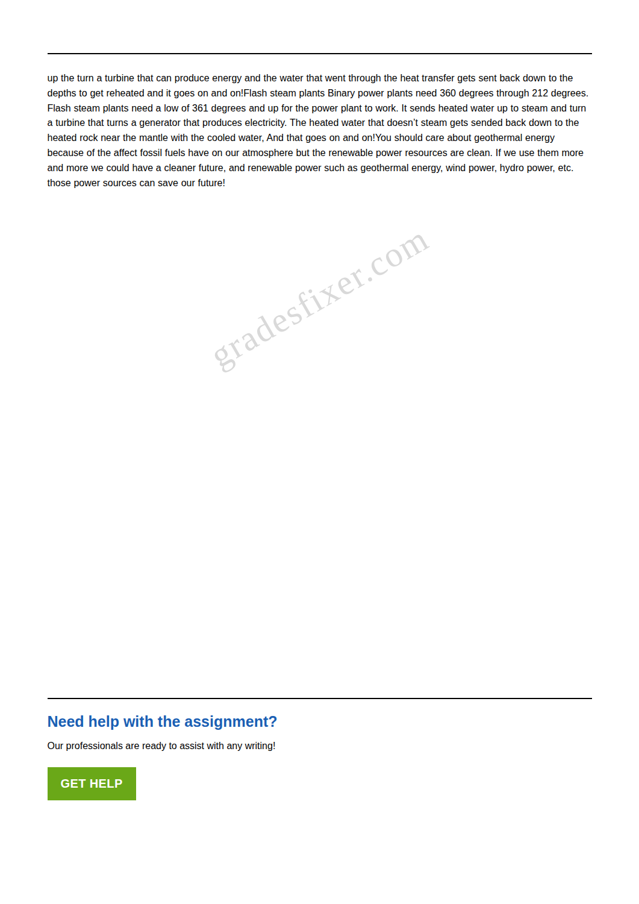up the turn a turbine that can produce energy and the water that went through the heat transfer gets sent back down to the depths to get reheated and it goes on and on!Flash steam plants Binary power plants need 360 degrees through 212 degrees. Flash steam plants need a low of 361 degrees and up for the power plant to work. It sends heated water up to steam and turn a turbine that turns a generator that produces electricity. The heated water that doesn’t steam gets sended back down to the heated rock near the mantle with the cooled water, And that goes on and on!You should care about geothermal energy because of the affect fossil fuels have on our atmosphere but the renewable power resources are clean. If we use them more and more we could have a cleaner future, and renewable power such as geothermal energy, wind power, hydro power, etc. those power sources can save our future!
gradesfixer.com
Need help with the assignment?
Our professionals are ready to assist with any writing!
GET HELP